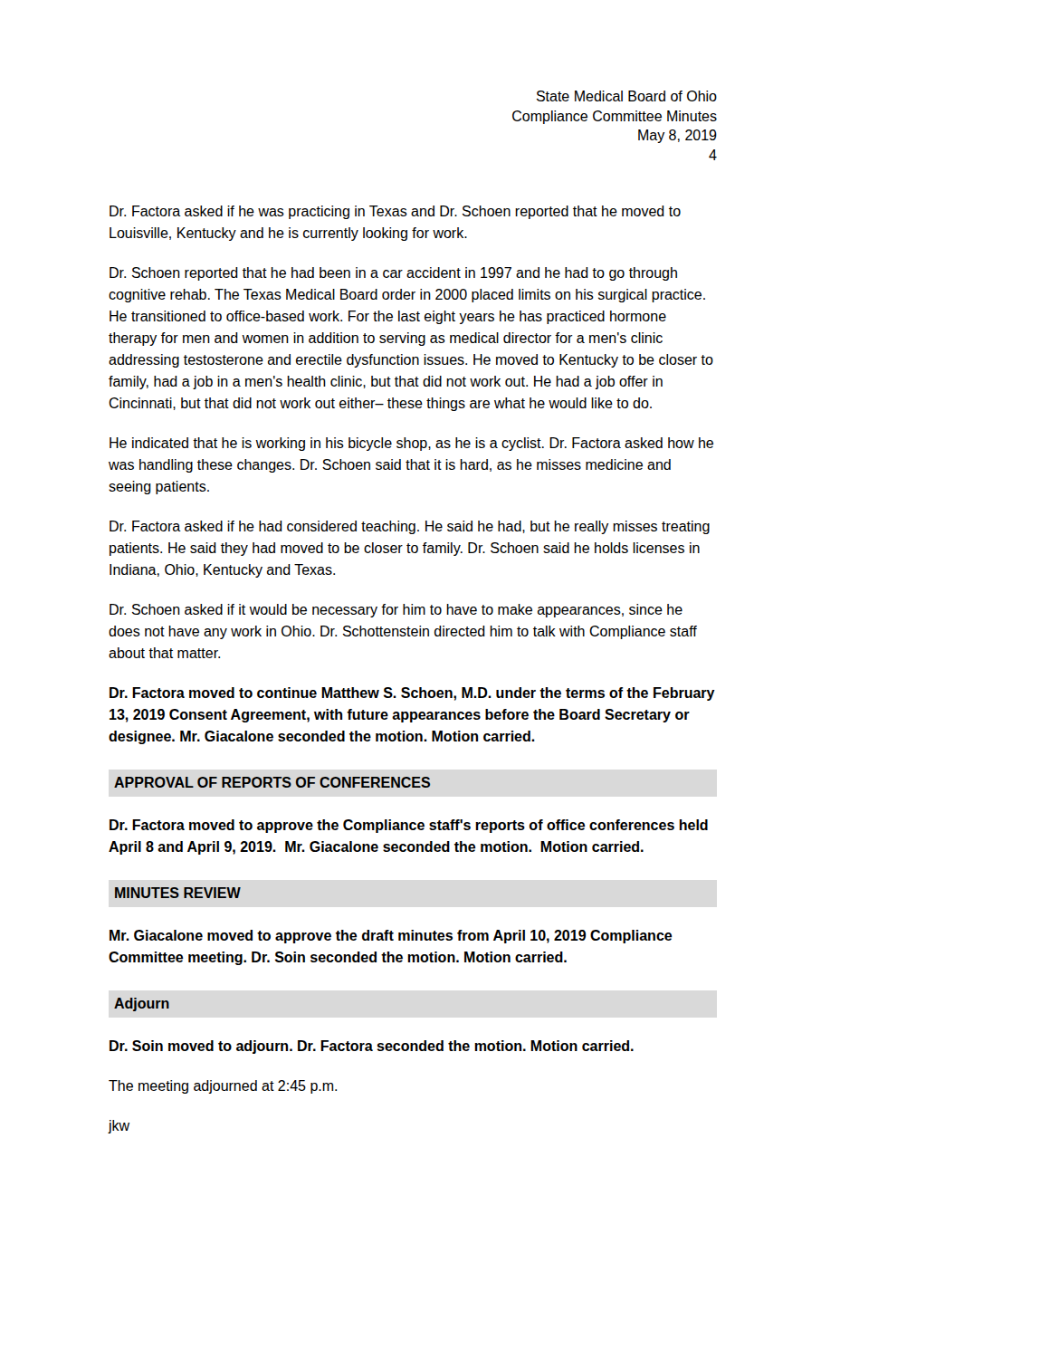State Medical Board of Ohio
Compliance Committee Minutes
May 8, 2019
4
Dr. Factora asked if he was practicing in Texas and Dr. Schoen reported that he moved to Louisville, Kentucky and he is currently looking for work.
Dr. Schoen reported that he had been in a car accident in 1997 and he had to go through cognitive rehab. The Texas Medical Board order in 2000 placed limits on his surgical practice. He transitioned to office-based work. For the last eight years he has practiced hormone therapy for men and women in addition to serving as medical director for a men's clinic addressing testosterone and erectile dysfunction issues. He moved to Kentucky to be closer to family, had a job in a men's health clinic, but that did not work out. He had a job offer in Cincinnati, but that did not work out either– these things are what he would like to do.
He indicated that he is working in his bicycle shop, as he is a cyclist. Dr. Factora asked how he was handling these changes. Dr. Schoen said that it is hard, as he misses medicine and seeing patients.
Dr. Factora asked if he had considered teaching. He said he had, but he really misses treating patients. He said they had moved to be closer to family. Dr. Schoen said he holds licenses in Indiana, Ohio, Kentucky and Texas.
Dr. Schoen asked if it would be necessary for him to have to make appearances, since he does not have any work in Ohio. Dr. Schottenstein directed him to talk with Compliance staff about that matter.
Dr. Factora moved to continue Matthew S. Schoen, M.D. under the terms of the February 13, 2019 Consent Agreement, with future appearances before the Board Secretary or designee. Mr. Giacalone seconded the motion. Motion carried.
APPROVAL OF REPORTS OF CONFERENCES
Dr. Factora moved to approve the Compliance staff's reports of office conferences held April 8 and April 9, 2019. Mr. Giacalone seconded the motion. Motion carried.
MINUTES REVIEW
Mr. Giacalone moved to approve the draft minutes from April 10, 2019 Compliance Committee meeting. Dr. Soin seconded the motion. Motion carried.
Adjourn
Dr. Soin moved to adjourn. Dr. Factora seconded the motion. Motion carried.
The meeting adjourned at 2:45 p.m.
jkw